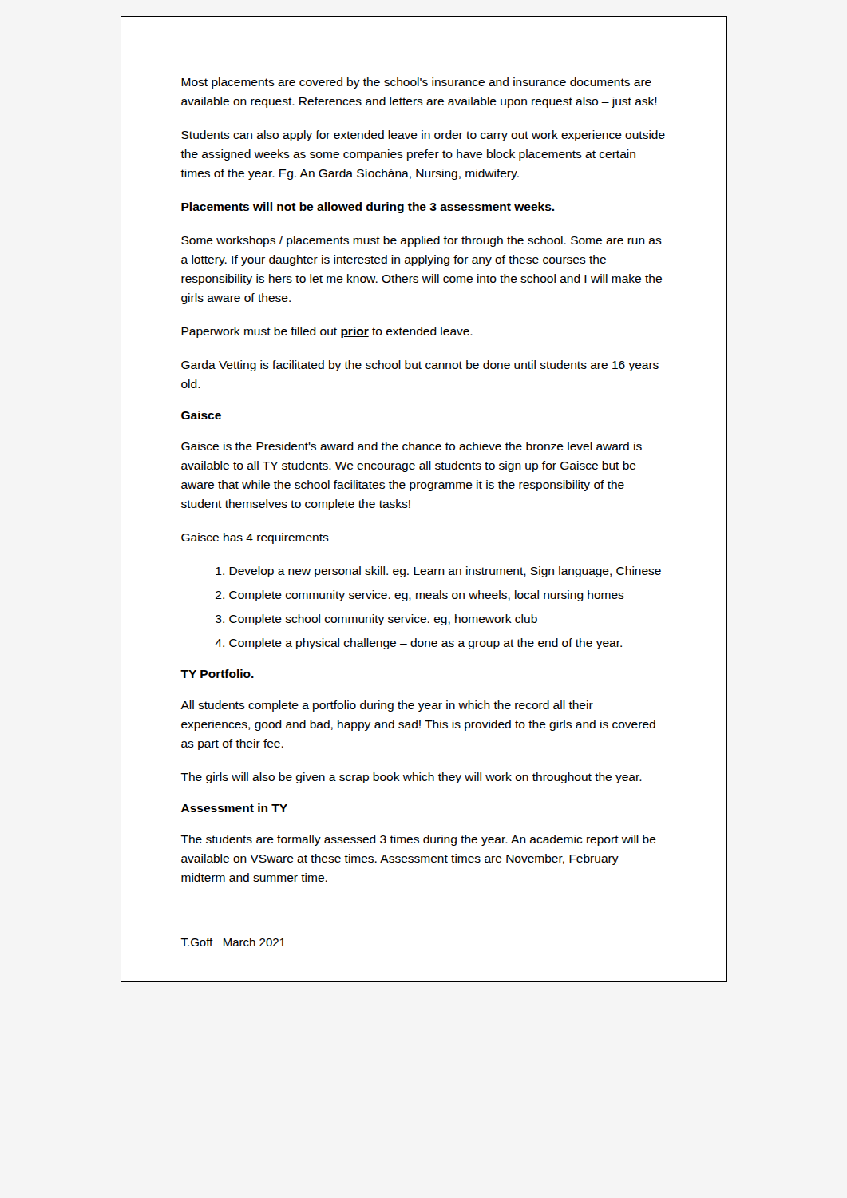Most placements are covered by the school's insurance and insurance documents are available on request. References and letters are available upon request also – just ask!
Students can also apply for extended leave in order to carry out work experience outside the assigned weeks as some companies prefer to have block placements at certain times of the year. Eg. An Garda Síochána, Nursing, midwifery.
Placements will not be allowed during the 3 assessment weeks.
Some workshops / placements must be applied for through the school. Some are run as a lottery. If your daughter is interested in applying for any of these courses the responsibility is hers to let me know. Others will come into the school and I will make the girls aware of these.
Paperwork must be filled out prior to extended leave.
Garda Vetting is facilitated by the school but cannot be done until students are 16 years old.
Gaisce
Gaisce is the President's award and the chance to achieve the bronze level award is available to all TY students. We encourage all students to sign up for Gaisce but be aware that while the school facilitates the programme it is the responsibility of the student themselves to complete the tasks!
Gaisce has 4 requirements
Develop a new personal skill. eg. Learn an instrument, Sign language, Chinese
Complete community service. eg, meals on wheels, local nursing homes
Complete school community service. eg, homework club
Complete a physical challenge – done as a group at the end of the year.
TY Portfolio.
All students complete a portfolio during the year in which the record all their experiences, good and bad, happy and sad! This is provided to the girls and is covered as part of their fee.
The girls will also be given a scrap book which they will work on throughout the year.
Assessment in TY
The students are formally assessed 3 times during the year. An academic report will be available on VSware at these times. Assessment times are November, February midterm and summer time.
T.Goff March 2021